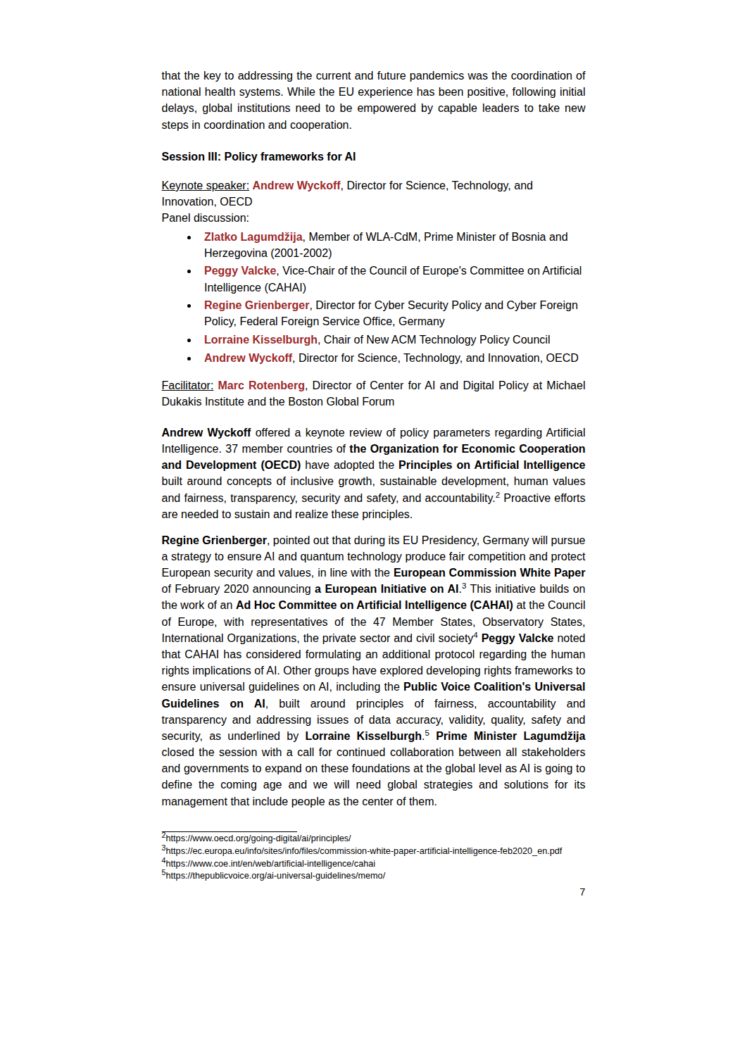that the key to addressing the current and future pandemics was the coordination of national health systems. While the EU experience has been positive, following initial delays, global institutions need to be empowered by capable leaders to take new steps in coordination and cooperation.
Session III: Policy frameworks for AI
Keynote speaker: Andrew Wyckoff, Director for Science, Technology, and Innovation, OECD
Panel discussion:
Zlatko Lagumdžija, Member of WLA-CdM, Prime Minister of Bosnia and Herzegovina (2001-2002)
Peggy Valcke, Vice-Chair of the Council of Europe's Committee on Artificial Intelligence (CAHAI)
Regine Grienberger, Director for Cyber Security Policy and Cyber Foreign Policy, Federal Foreign Service Office, Germany
Lorraine Kisselburgh, Chair of New ACM Technology Policy Council
Andrew Wyckoff, Director for Science, Technology, and Innovation, OECD
Facilitator: Marc Rotenberg, Director of Center for AI and Digital Policy at Michael Dukakis Institute and the Boston Global Forum
Andrew Wyckoff offered a keynote review of policy parameters regarding Artificial Intelligence. 37 member countries of the Organization for Economic Cooperation and Development (OECD) have adopted the Principles on Artificial Intelligence built around concepts of inclusive growth, sustainable development, human values and fairness, transparency, security and safety, and accountability.2 Proactive efforts are needed to sustain and realize these principles.
Regine Grienberger, pointed out that during its EU Presidency, Germany will pursue a strategy to ensure AI and quantum technology produce fair competition and protect European security and values, in line with the European Commission White Paper of February 2020 announcing a European Initiative on AI.3 This initiative builds on the work of an Ad Hoc Committee on Artificial Intelligence (CAHAI) at the Council of Europe, with representatives of the 47 Member States, Observatory States, International Organizations, the private sector and civil society4 Peggy Valcke noted that CAHAI has considered formulating an additional protocol regarding the human rights implications of AI. Other groups have explored developing rights frameworks to ensure universal guidelines on AI, including the Public Voice Coalition's Universal Guidelines on AI, built around principles of fairness, accountability and transparency and addressing issues of data accuracy, validity, quality, safety and security, as underlined by Lorraine Kisselburgh.5 Prime Minister Lagumdžija closed the session with a call for continued collaboration between all stakeholders and governments to expand on these foundations at the global level as AI is going to define the coming age and we will need global strategies and solutions for its management that include people as the center of them.
2https://www.oecd.org/going-digital/ai/principles/
3https://ec.europa.eu/info/sites/info/files/commission-white-paper-artificial-intelligence-feb2020_en.pdf
4https://www.coe.int/en/web/artificial-intelligence/cahai
5https://thepublicvoice.org/ai-universal-guidelines/memo/
7